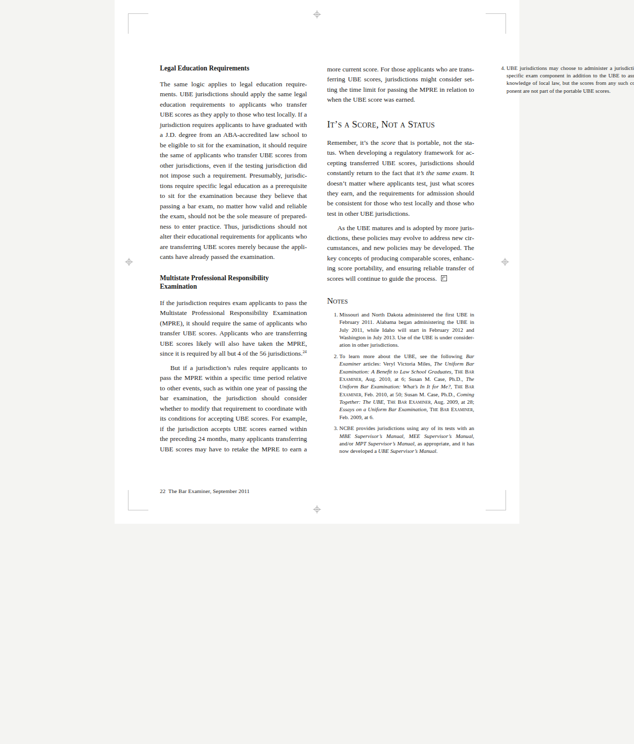Legal Education Requirements
The same logic applies to legal education requirements. UBE jurisdictions should apply the same legal education requirements to applicants who transfer UBE scores as they apply to those who test locally. If a jurisdiction requires applicants to have graduated with a J.D. degree from an ABA-accredited law school to be eligible to sit for the examination, it should require the same of applicants who transfer UBE scores from other jurisdictions, even if the testing jurisdiction did not impose such a requirement. Presumably, jurisdictions require specific legal education as a prerequisite to sit for the examination because they believe that passing a bar exam, no matter how valid and reliable the exam, should not be the sole measure of preparedness to enter practice. Thus, jurisdictions should not alter their educational requirements for applicants who are transferring UBE scores merely because the applicants have already passed the examination.
Multistate Professional Responsibility
Examination
If the jurisdiction requires exam applicants to pass the Multistate Professional Responsibility Examination (MPRE), it should require the same of applicants who transfer UBE scores. Applicants who are transferring UBE scores likely will also have taken the MPRE, since it is required by all but 4 of the 56 jurisdictions.24
But if a jurisdiction’s rules require applicants to pass the MPRE within a specific time period relative to other events, such as within one year of passing the bar examination, the jurisdiction should consider whether to modify that requirement to coordinate with its conditions for accepting UBE scores. For example, if the jurisdiction accepts UBE scores earned within the preceding 24 months, many applicants transferring UBE scores may have to retake the MPRE to earn a more current score. For those applicants who are transferring UBE scores, jurisdictions might consider setting the time limit for passing the MPRE in relation to when the UBE score was earned.
It’s a Score, Not a Status
Remember, it’s the score that is portable, not the status. When developing a regulatory framework for accepting transferred UBE scores, jurisdictions should constantly return to the fact that it’s the same exam. It doesn’t matter where applicants test, just what scores they earn, and the requirements for admission should be consistent for those who test locally and those who test in other UBE jurisdictions.
As the UBE matures and is adopted by more jurisdictions, these policies may evolve to address new circumstances, and new policies may be developed. The key concepts of producing comparable scores, enhancing score portability, and ensuring reliable transfer of scores will continue to guide the process.
Notes
Missouri and North Dakota administered the first UBE in February 2011. Alabama began administering the UBE in July 2011, while Idaho will start in February 2012 and Washington in July 2013. Use of the UBE is under consideration in other jurisdictions.
To learn more about the UBE, see the following Bar Examiner articles: Veryl Victoria Miles, The Uniform Bar Examination: A Benefit to Law School Graduates, The Bar Examiner, Aug. 2010, at 6; Susan M. Case, Ph.D., The Uniform Bar Examination: What’s In It for Me?, The Bar Examiner, Feb. 2010, at 50; Susan M. Case, Ph.D., Coming Together: The UBE, The Bar Examiner, Aug. 2009, at 28; Essays on a Uniform Bar Examination, The Bar Examiner, Feb. 2009, at 6.
NCBE provides jurisdictions using any of its tests with an MBE Supervisor’s Manual, MEE Supervisor’s Manual, and/or MPT Supervisor’s Manual, as appropriate, and it has now developed a UBE Supervisor’s Manual.
UBE jurisdictions may choose to administer a jurisdiction-specific exam component in addition to the UBE to assess knowledge of local law, but the scores from any such component are not part of the portable UBE scores.
22 The Bar Examiner, September 2011